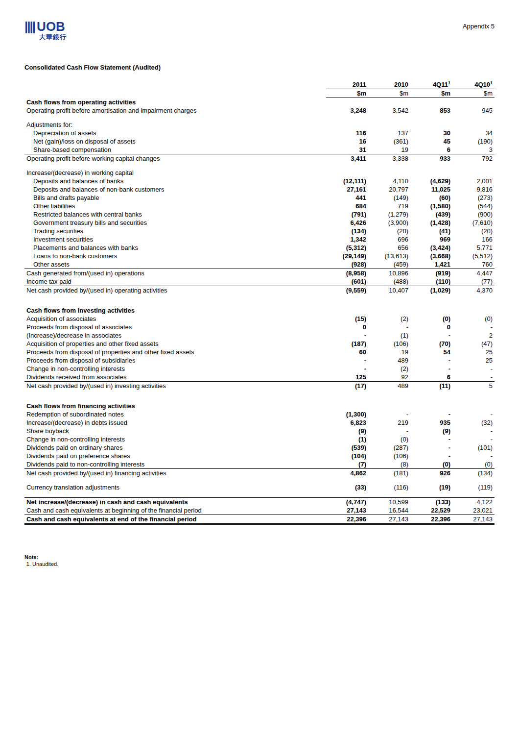||||UOB 大華銀行
Appendix 5
Consolidated Cash Flow Statement (Audited)
| | 2011 | 2010 | 4Q11 1 | 4Q10 1 |
| | $m | $m | $m | $m |
| Cash flows from operating activities | | | | |
| Operating profit before amortisation and impairment charges | 3,248 | 3,542 | 853 | 945 |
| Adjustments for: | | | | |
| Depreciation of assets | 116 | 137 | 30 | 34 |
| Net (gain)/loss on disposal of assets | 16 | (361) | 45 | (190) |
| Share-based compensation | 31 | 19 | 6 | 3 |
| Operating profit before working capital changes | 3,411 | 3,338 | 933 | 792 |
| Increase/(decrease) in working capital | | | | |
| Deposits and balances of banks | (12,111) | 4,110 | (4,629) | 2,001 |
| Deposits and balances of non-bank customers | 27,161 | 20,797 | 11,025 | 9,816 |
| Bills and drafts payable | 441 | (149) | (60) | (273) |
| Other liabilities | 684 | 719 | (1,580) | (544) |
| Restricted balances with central banks | (791) | (1,279) | (439) | (900) |
| Government treasury bills and securities | 6,426 | (3,900) | (1,428) | (7,610) |
| Trading securities | (134) | (20) | (41) | (20) |
| Investment securities | 1,342 | 696 | 969 | 166 |
| Placements and balances with banks | (5,312) | 656 | (3,424) | 5,771 |
| Loans to non-bank customers | (29,149) | (13,613) | (3,668) | (5,512) |
| Other assets | (928) | (459) | 1,421 | 760 |
| Cash generated from/(used in) operations | (8,958) | 10,896 | (919) | 4,447 |
| Income tax paid | (601) | (488) | (110) | (77) |
| Net cash provided by/(used in) operating activities | (9,559) | 10,407 | (1,029) | 4,370 |
| Cash flows from investing activities | | | | |
| Acquisition of associates | (15) | (2) | (0) | (0) |
| Proceeds from disposal of associates | 0 | - | 0 | - |
| (Increase)/decrease in associates | - | (1) | - | 2 |
| Acquisition of properties and other fixed assets | (187) | (106) | (70) | (47) |
| Proceeds from disposal of properties and other fixed assets | 60 | 19 | 54 | 25 |
| Proceeds from disposal of subsidiaries | - | 489 | - | 25 |
| Change in non-controlling interests | - | (2) | - | - |
| Dividends received from associates | 125 | 92 | 6 | - |
| Net cash provided by/(used in) investing activities | (17) | 489 | (11) | 5 |
| Cash flows from financing activities | | | | |
| Redemption of subordinated notes | (1,300) | - | - | - |
| Increase/(decrease) in debts issued | 6,823 | 219 | 935 | (32) |
| Share buyback | (9) | - | (9) | - |
| Change in non-controlling interests | (1) | (0) | - | - |
| Dividends paid on ordinary shares | (539) | (287) | - | (101) |
| Dividends paid on preference shares | (104) | (106) | - | - |
| Dividends paid to non-controlling interests | (7) | (8) | (0) | (0) |
| Net cash provided by/(used in) financing activities | 4,862 | (181) | 926 | (134) |
| Currency translation adjustments | (33) | (116) | (19) | (119) |
| Net increase/(decrease) in cash and cash equivalents | (4,747) | 10,599 | (133) | 4,122 |
| Cash and cash equivalents at beginning of the financial period | 27,143 | 16,544 | 22,529 | 23,021 |
| Cash and cash equivalents at end of the financial period | 22,396 | 27,143 | 22,396 | 27,143 |
Note:
Unaudited.